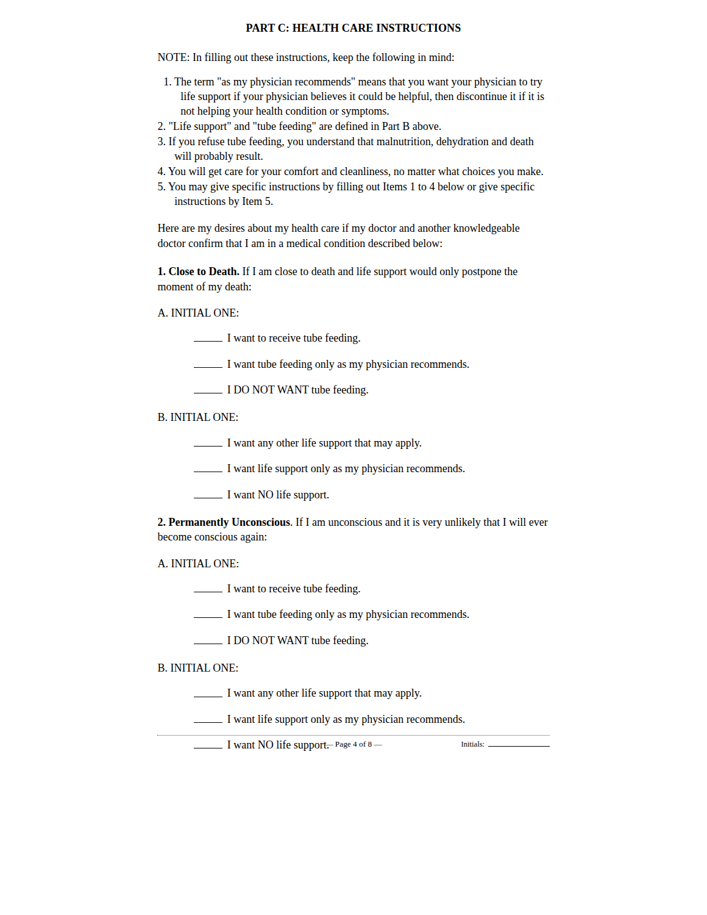PART C: HEALTH CARE INSTRUCTIONS
NOTE: In filling out these instructions, keep the following in mind:
The term "as my physician recommends" means that you want your physician to try life support if your physician believes it could be helpful, then discontinue it if it is not helping your health condition or symptoms.
"Life support" and "tube feeding" are defined in Part B above.
If you refuse tube feeding, you understand that malnutrition, dehydration and death will probably result.
You will get care for your comfort and cleanliness, no matter what choices you make.
You may give specific instructions by filling out Items 1 to 4 below or give specific instructions by Item 5.
Here are my desires about my health care if my doctor and another knowledgeable doctor confirm that I am in a medical condition described below:
1. Close to Death. If I am close to death and life support would only postpone the moment of my death:
A. INITIAL ONE:
I want to receive tube feeding.
I want tube feeding only as my physician recommends.
I DO NOT WANT tube feeding.
B. INITIAL ONE:
I want any other life support that may apply.
I want life support only as my physician recommends.
I want NO life support.
2. Permanently Unconscious. If I am unconscious and it is very unlikely that I will ever become conscious again:
A. INITIAL ONE:
I want to receive tube feeding.
I want tube feeding only as my physician recommends.
I DO NOT WANT tube feeding.
B. INITIAL ONE:
I want any other life support that may apply.
I want life support only as my physician recommends.
I want NO life support.
— Page 4 of 8 —
Initials: